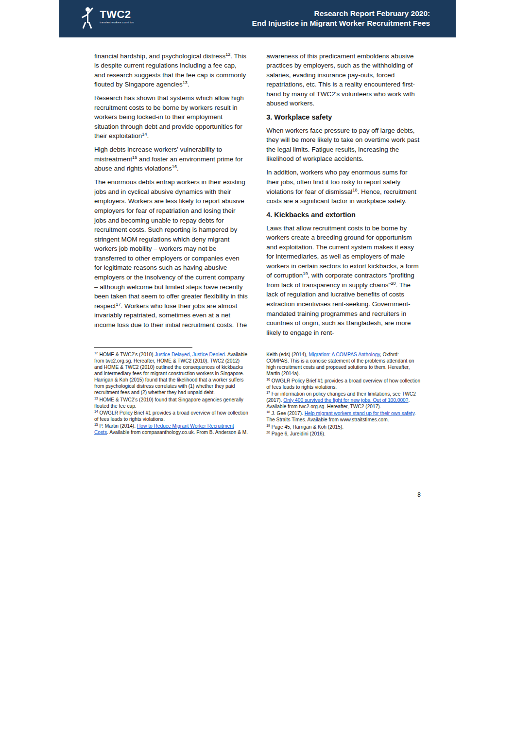TWC2
transient workers count too
Research Report February 2020:
End Injustice in Migrant Worker Recruitment Fees
financial hardship, and psychological distress12. This is despite current regulations including a fee cap, and research suggests that the fee cap is commonly flouted by Singapore agencies13.
Research has shown that systems which allow high recruitment costs to be borne by workers result in workers being locked-in to their employment situation through debt and provide opportunities for their exploitation14.
High debts increase workers' vulnerability to mistreatment15 and foster an environment prime for abuse and rights violations16.
The enormous debts entrap workers in their existing jobs and in cyclical abusive dynamics with their employers. Workers are less likely to report abusive employers for fear of repatriation and losing their jobs and becoming unable to repay debts for recruitment costs. Such reporting is hampered by stringent MOM regulations which deny migrant workers job mobility – workers may not be transferred to other employers or companies even for legitimate reasons such as having abusive employers or the insolvency of the current company – although welcome but limited steps have recently been taken that seem to offer greater flexibility in this respect17. Workers who lose their jobs are almost invariably repatriated, sometimes even at a net income loss due to their initial recruitment costs. The awareness of this predicament emboldens abusive practices by employers, such as the withholding of salaries, evading insurance pay-outs, forced repatriations, etc. This is a reality encountered first-hand by many of TWC2's volunteers who work with abused workers.
3. Workplace safety
When workers face pressure to pay off large debts, they will be more likely to take on overtime work past the legal limits. Fatigue results, increasing the likelihood of workplace accidents.
In addition, workers who pay enormous sums for their jobs, often find it too risky to report safety violations for fear of dismissal18. Hence, recruitment costs are a significant factor in workplace safety.
4. Kickbacks and extortion
Laws that allow recruitment costs to be borne by workers create a breeding ground for opportunism and exploitation. The current system makes it easy for intermediaries, as well as employers of male workers in certain sectors to extort kickbacks, a form of corruption19, with corporate contractors "profiting from lack of transparency in supply chains"20. The lack of regulation and lucrative benefits of costs extraction incentivises rent-seeking. Government-mandated training programmes and recruiters in countries of origin, such as Bangladesh, are more likely to engage in rent-
12 HOME & TWC2's (2010) Justice Delayed, Justice Denied. Available from twc2.org.sg. Hereafter, HOME & TWC2 (2010). TWC2 (2012) and HOME & TWC2 (2010) outlined the consequences of kickbacks and intermediary fees for migrant construction workers in Singapore. Harrigan & Koh (2015) found that the likelihood that a worker suffers from psychological distress correlates with (1) whether they paid recruitment fees and (2) whether they had unpaid debt.
13 HOME & TWC2's (2010) found that Singapore agencies generally flouted the fee cap.
14 OWGLR Policy Brief #1 provides a broad overview of how collection of fees leads to rights violations.
15 P. Martin (2014). How to Reduce Migrant Worker Recruitment Costs. Available from compasanthology.co.uk. From B. Anderson & M. Keith (eds) (2014), Migration: A COMPAS Anthology, Oxford: COMPAS. This is a concise statement of the problems attendant on high recruitment costs and proposed solutions to them. Hereafter, Martin (2014a).
16 OWGLR Policy Brief #1 provides a broad overview of how collection of fees leads to rights violations.
17 For information on policy changes and their limitations, see TWC2 (2017). Only 400 survived the fight for new jobs. Out of 100,000?. Available from twc2.org.sg. Hereafter, TWC2 (2017).
18 J. Gee (2017). Help migrant workers stand up for their own safety. The Straits Times. Available from www.straitstimes.com.
19 Page 45, Harrigan & Koh (2015).
20 Page 6, Jureidini (2016).
8